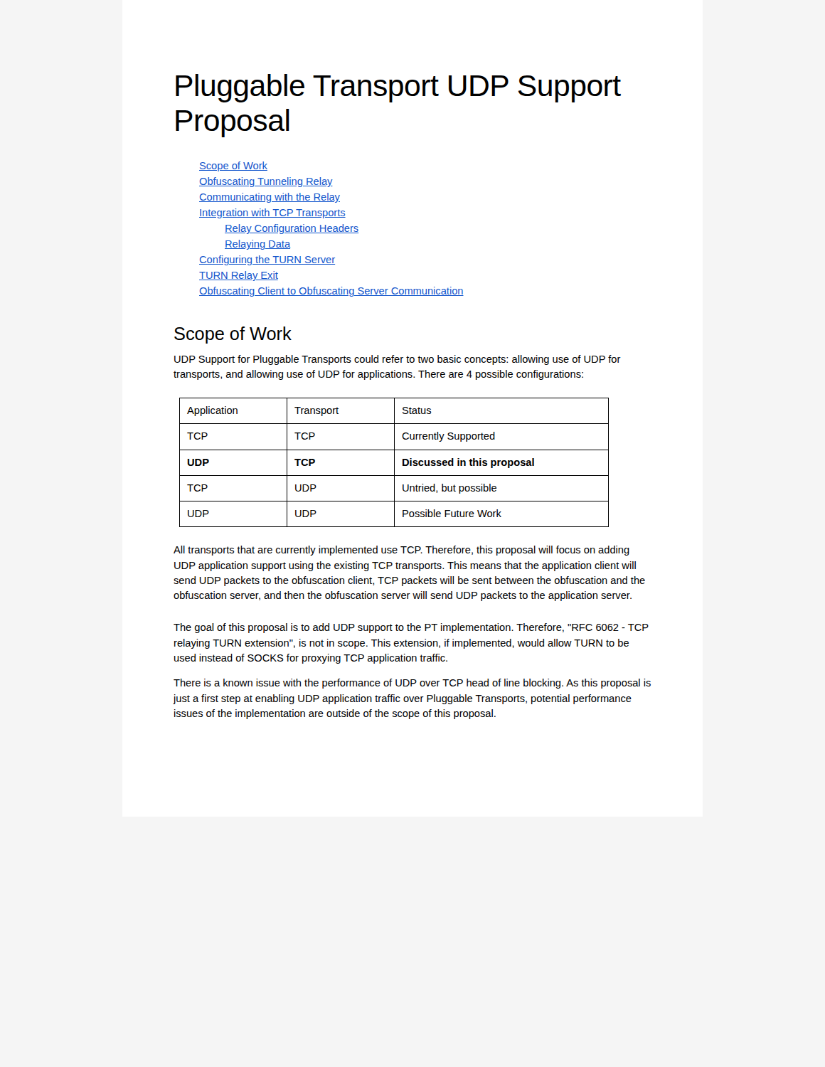Pluggable Transport UDP Support Proposal
Scope of Work
Obfuscating Tunneling Relay
Communicating with the Relay
Integration with TCP Transports
Relay Configuration Headers
Relaying Data
Configuring the TURN Server
TURN Relay Exit
Obfuscating Client to Obfuscating Server Communication
Scope of Work
UDP Support for Pluggable Transports could refer to two basic concepts: allowing use of UDP for transports, and allowing use of UDP for applications. There are 4 possible configurations:
| Application | Transport | Status |
| TCP | TCP | Currently Supported |
| UDP | TCP | Discussed in this proposal |
| TCP | UDP | Untried, but possible |
| UDP | UDP | Possible Future Work |
All transports that are currently implemented use TCP. Therefore, this proposal will focus on adding UDP application support using the existing TCP transports. This means that the application client will send UDP packets to the obfuscation client, TCP packets will be sent between the obfuscation and the obfuscation server, and then the obfuscation server will send UDP packets to the application server.
The goal of this proposal is to add UDP support to the PT implementation. Therefore, "RFC 6062 - TCP relaying TURN extension", is not in scope. This extension, if implemented, would allow TURN to be used instead of SOCKS for proxying TCP application traffic.
There is a known issue with the performance of UDP over TCP head of line blocking. As this proposal is just a first step at enabling UDP application traffic over Pluggable Transports, potential performance issues of the implementation are outside of the scope of this proposal.